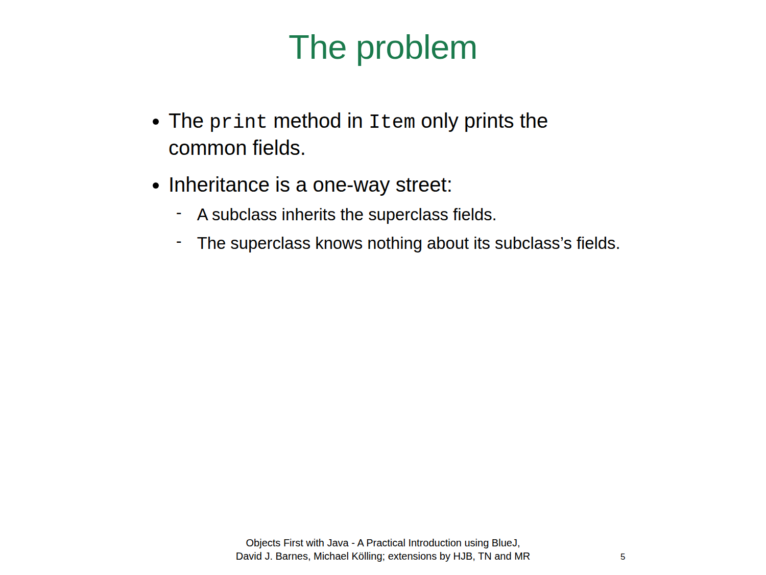The problem
The print method in Item only prints the common fields.
Inheritance is a one-way street:
A subclass inherits the superclass fields.
The superclass knows nothing about its subclass’s fields.
Objects First with Java - A Practical Introduction using BlueJ,
David J. Barnes, Michael Kölling; extensions by HJB, TN and MR 5